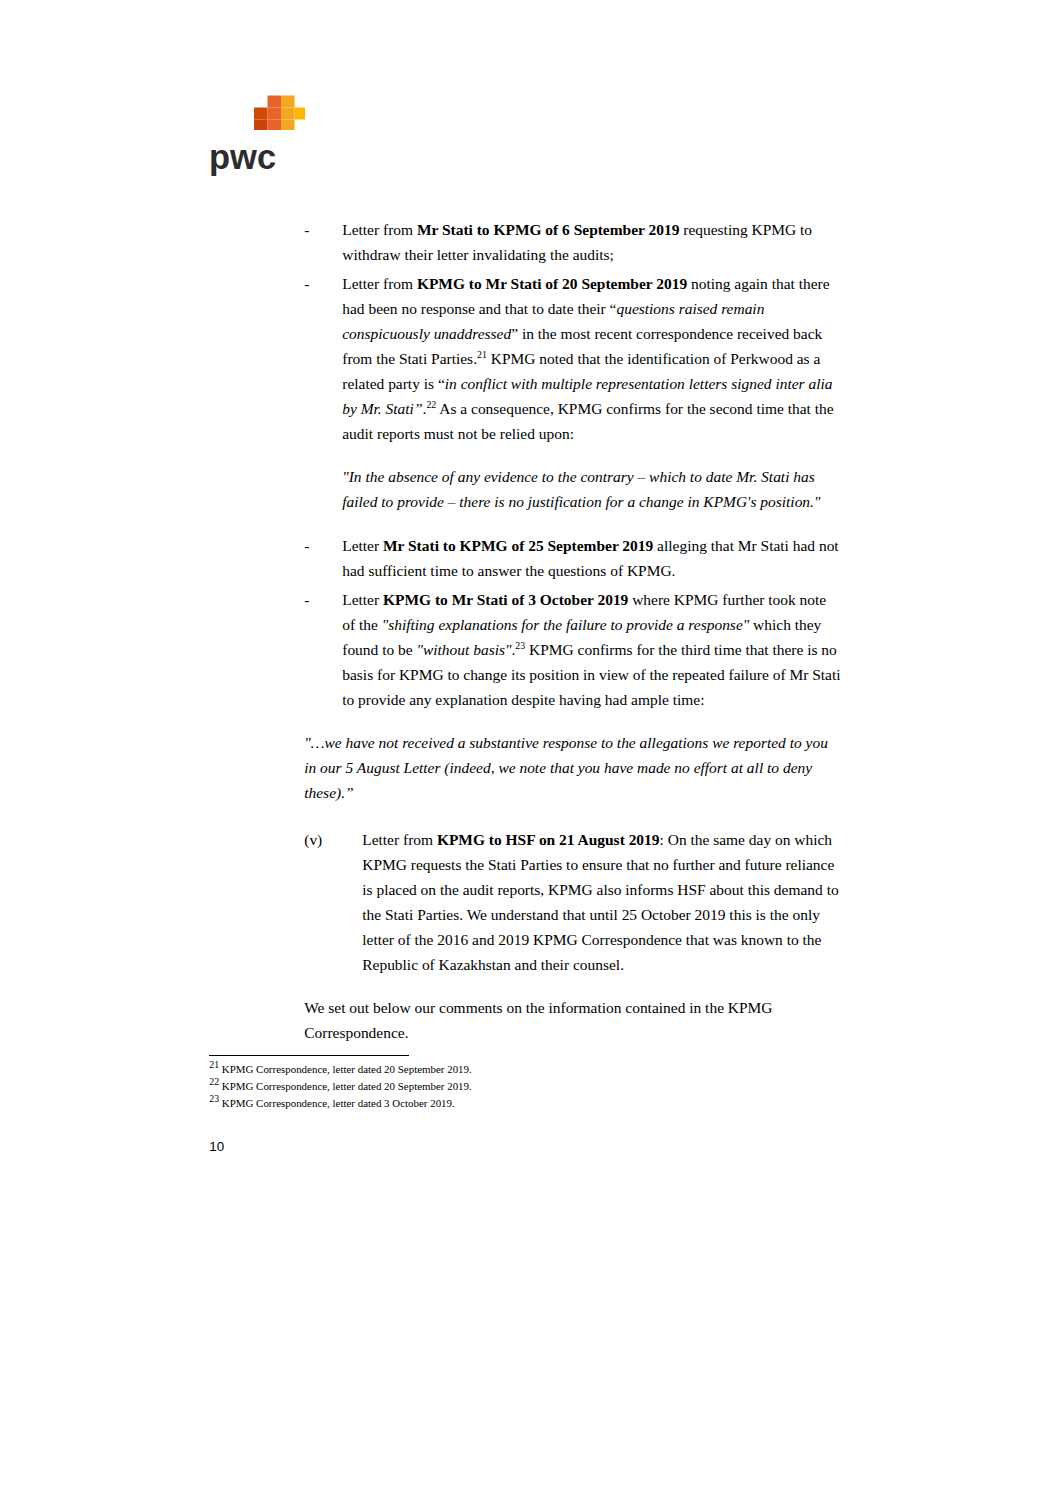pwc
Letter from Mr Stati to KPMG of 6 September 2019 requesting KPMG to withdraw their letter invalidating the audits;
Letter from KPMG to Mr Stati of 20 September 2019 noting again that there had been no response and that to date their “questions raised remain conspicuously unaddressed” in the most recent correspondence received back from the Stati Parties.21 KPMG noted that the identification of Perkwood as a related party is “in conflict with multiple representation letters signed inter alia by Mr. Stati”.22 As a consequence, KPMG confirms for the second time that the audit reports must not be relied upon:
"In the absence of any evidence to the contrary – which to date Mr. Stati has failed to provide – there is no justification for a change in KPMG's position."
Letter Mr Stati to KPMG of 25 September 2019 alleging that Mr Stati had not had sufficient time to answer the questions of KPMG.
Letter KPMG to Mr Stati of 3 October 2019 where KPMG further took note of the "shifting explanations for the failure to provide a response" which they found to be "without basis".23 KPMG confirms for the third time that there is no basis for KPMG to change its position in view of the repeated failure of Mr Stati to provide any explanation despite having had ample time:
"…we have not received a substantive response to the allegations we reported to you in our 5 August Letter (indeed, we note that you have made no effort at all to deny these).”
(v)
Letter from KPMG to HSF on 21 August 2019: On the same day on which KPMG requests the Stati Parties to ensure that no further and future reliance is placed on the audit reports, KPMG also informs HSF about this demand to the Stati Parties. We understand that until 25 October 2019 this is the only letter of the 2016 and 2019 KPMG Correspondence that was known to the Republic of Kazakhstan and their counsel.
We set out below our comments on the information contained in the KPMG Correspondence.
21 KPMG Correspondence, letter dated 20 September 2019.
22 KPMG Correspondence, letter dated 20 September 2019.
23 KPMG Correspondence, letter dated 3 October 2019.
10